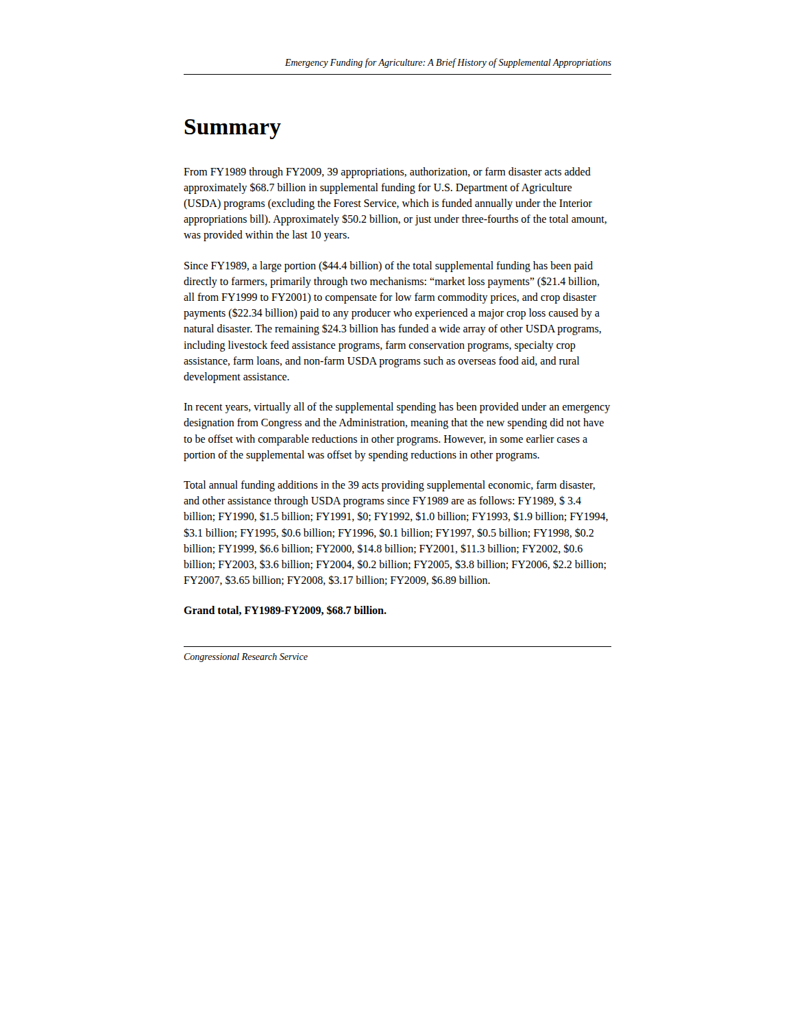Emergency Funding for Agriculture: A Brief History of Supplemental Appropriations
Summary
From FY1989 through FY2009, 39 appropriations, authorization, or farm disaster acts added approximately $68.7 billion in supplemental funding for U.S. Department of Agriculture (USDA) programs (excluding the Forest Service, which is funded annually under the Interior appropriations bill). Approximately $50.2 billion, or just under three-fourths of the total amount, was provided within the last 10 years.
Since FY1989, a large portion ($44.4 billion) of the total supplemental funding has been paid directly to farmers, primarily through two mechanisms: “market loss payments” ($21.4 billion, all from FY1999 to FY2001) to compensate for low farm commodity prices, and crop disaster payments ($22.34 billion) paid to any producer who experienced a major crop loss caused by a natural disaster. The remaining $24.3 billion has funded a wide array of other USDA programs, including livestock feed assistance programs, farm conservation programs, specialty crop assistance, farm loans, and non-farm USDA programs such as overseas food aid, and rural development assistance.
In recent years, virtually all of the supplemental spending has been provided under an emergency designation from Congress and the Administration, meaning that the new spending did not have to be offset with comparable reductions in other programs. However, in some earlier cases a portion of the supplemental was offset by spending reductions in other programs.
Total annual funding additions in the 39 acts providing supplemental economic, farm disaster, and other assistance through USDA programs since FY1989 are as follows: FY1989, $ 3.4 billion; FY1990, $1.5 billion; FY1991, $0; FY1992, $1.0 billion; FY1993, $1.9 billion; FY1994, $3.1 billion; FY1995, $0.6 billion; FY1996, $0.1 billion; FY1997, $0.5 billion; FY1998, $0.2 billion; FY1999, $6.6 billion; FY2000, $14.8 billion; FY2001, $11.3 billion; FY2002, $0.6 billion; FY2003, $3.6 billion; FY2004, $0.2 billion; FY2005, $3.8 billion; FY2006, $2.2 billion; FY2007, $3.65 billion; FY2008, $3.17 billion; FY2009, $6.89 billion.
Grand total, FY1989-FY2009, $68.7 billion.
Congressional Research Service